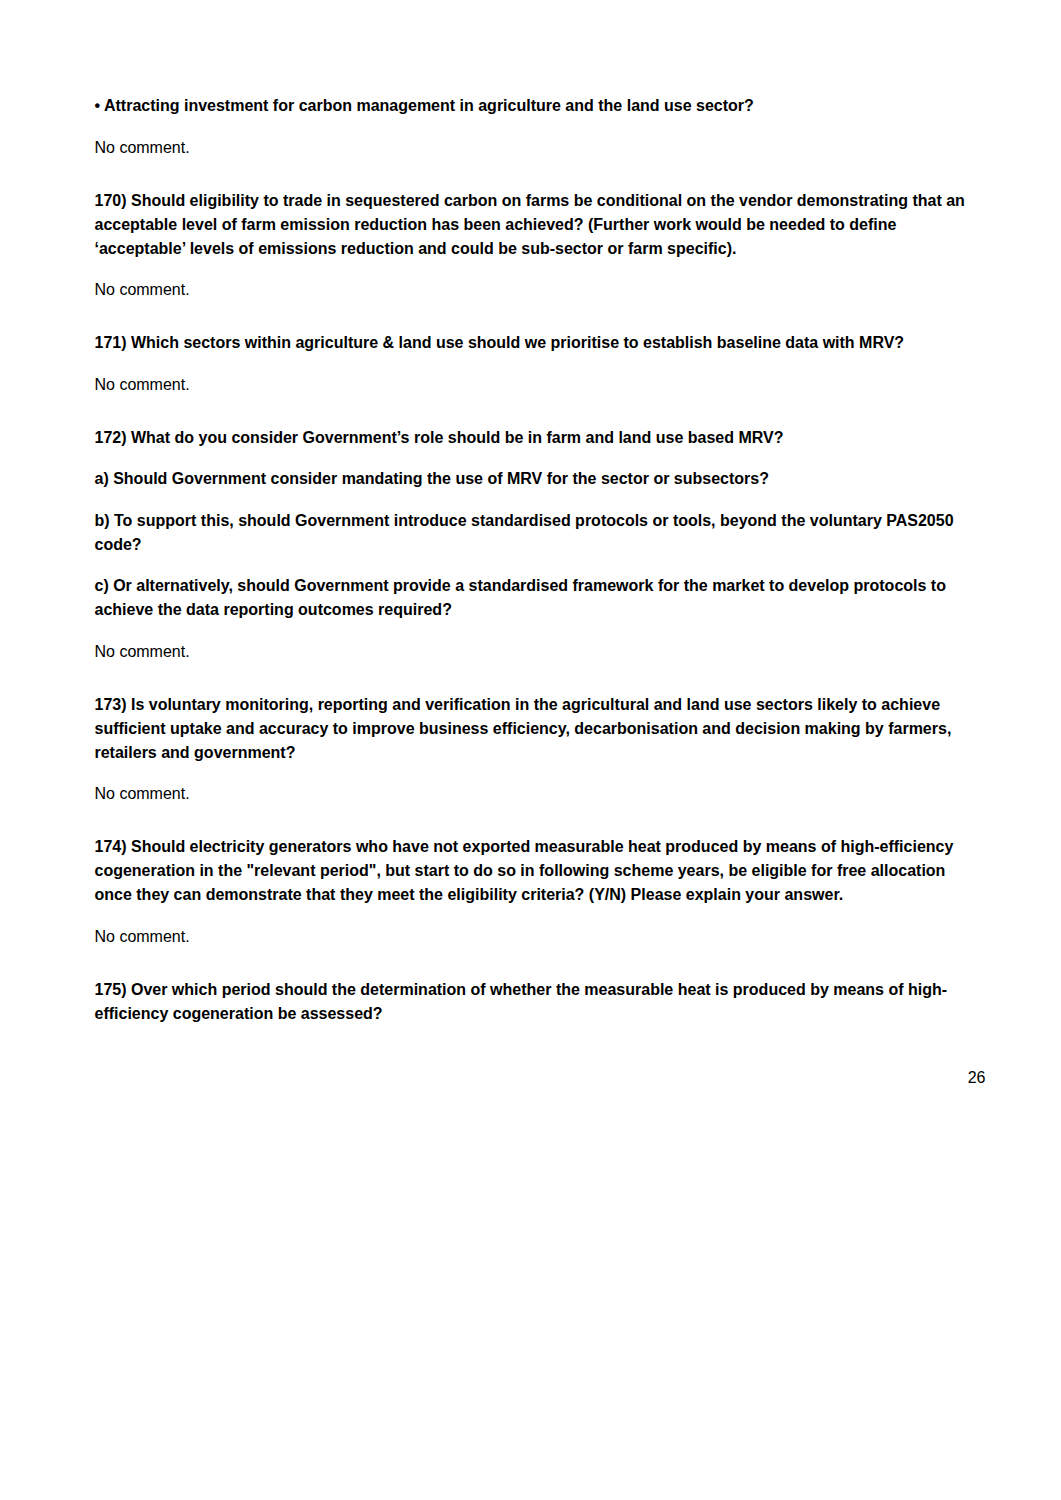• Attracting investment for carbon management in agriculture and the land use sector?
No comment.
170) Should eligibility to trade in sequestered carbon on farms be conditional on the vendor demonstrating that an acceptable level of farm emission reduction has been achieved? (Further work would be needed to define ‘acceptable’ levels of emissions reduction and could be sub-sector or farm specific).
No comment.
171) Which sectors within agriculture & land use should we prioritise to establish baseline data with MRV?
No comment.
172) What do you consider Government’s role should be in farm and land use based MRV?
a) Should Government consider mandating the use of MRV for the sector or subsectors?
b) To support this, should Government introduce standardised protocols or tools, beyond the voluntary PAS2050 code?
c) Or alternatively, should Government provide a standardised framework for the market to develop protocols to achieve the data reporting outcomes required?
No comment.
173) Is voluntary monitoring, reporting and verification in the agricultural and land use sectors likely to achieve sufficient uptake and accuracy to improve business efficiency, decarbonisation and decision making by farmers, retailers and government?
No comment.
174) Should electricity generators who have not exported measurable heat produced by means of high-efficiency cogeneration in the "relevant period", but start to do so in following scheme years, be eligible for free allocation once they can demonstrate that they meet the eligibility criteria? (Y/N) Please explain your answer.
No comment.
175) Over which period should the determination of whether the measurable heat is produced by means of high-efficiency cogeneration be assessed?
26